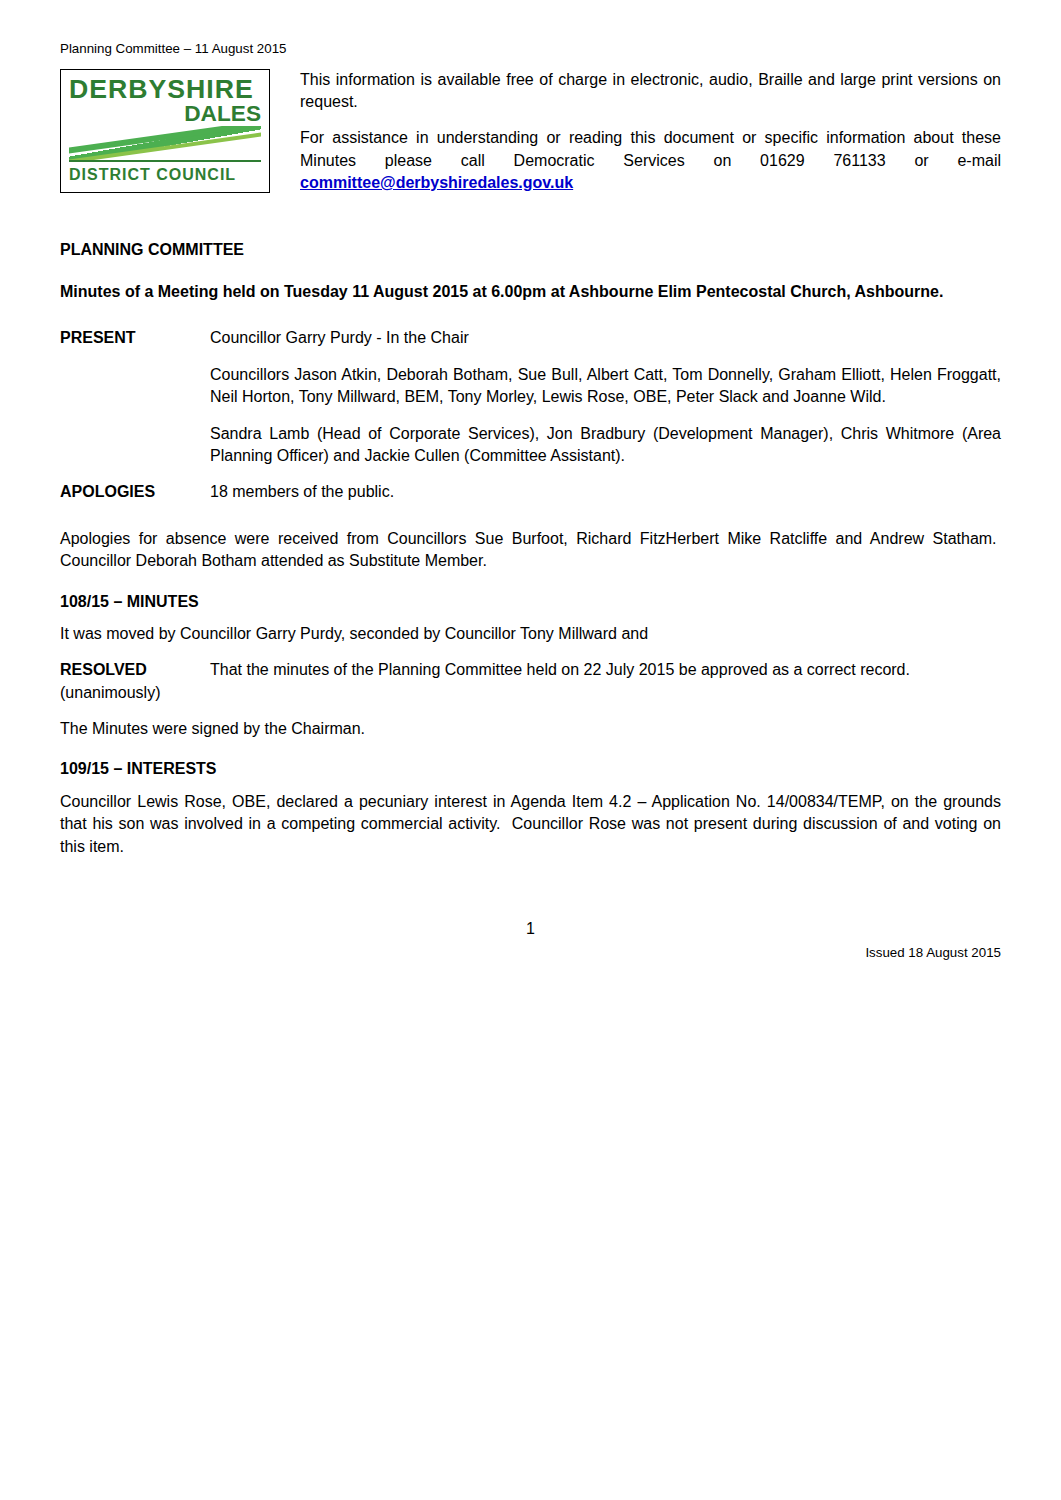Planning Committee – 11 August 2015
DERBYSHIRE
DALES
DISTRICT COUNCIL
This information is available free of charge in electronic, audio, Braille and large print versions on request.
For assistance in understanding or reading this document or specific information about these Minutes please call Democratic Services on 01629 761133 or e-mail committee@derbyshiredales.gov.uk
PLANNING COMMITTEE
Minutes of a Meeting held on Tuesday 11 August 2015 at 6.00pm at Ashbourne Elim Pentecostal Church, Ashbourne.
| PRESENT | Councillor Garry Purdy - In the Chair |
| | Councillors Jason Atkin, Deborah Botham, Sue Bull, Albert Catt, Tom Donnelly, Graham Elliott, Helen Froggatt, Neil Horton, Tony Millward, BEM, Tony Morley, Lewis Rose, OBE, Peter Slack and Joanne Wild. |
| | Sandra Lamb (Head of Corporate Services), Jon Bradbury (Development Manager), Chris Whitmore (Area Planning Officer) and Jackie Cullen (Committee Assistant). |
| APOLOGIES | 18 members of the public. |
Apologies for absence were received from Councillors Sue Burfoot, Richard FitzHerbert Mike Ratcliffe and Andrew Statham. Councillor Deborah Botham attended as Substitute Member.
108/15 – MINUTES
It was moved by Councillor Garry Purdy, seconded by Councillor Tony Millward and
| RESOLVED (unanimously) | That the minutes of the Planning Committee held on 22 July 2015 be approved as a correct record. |
The Minutes were signed by the Chairman.
109/15 – INTERESTS
Councillor Lewis Rose, OBE, declared a pecuniary interest in Agenda Item 4.2 – Application No. 14/00834/TEMP, on the grounds that his son was involved in a competing commercial activity. Councillor Rose was not present during discussion of and voting on this item.
1
Issued 18 August 2015